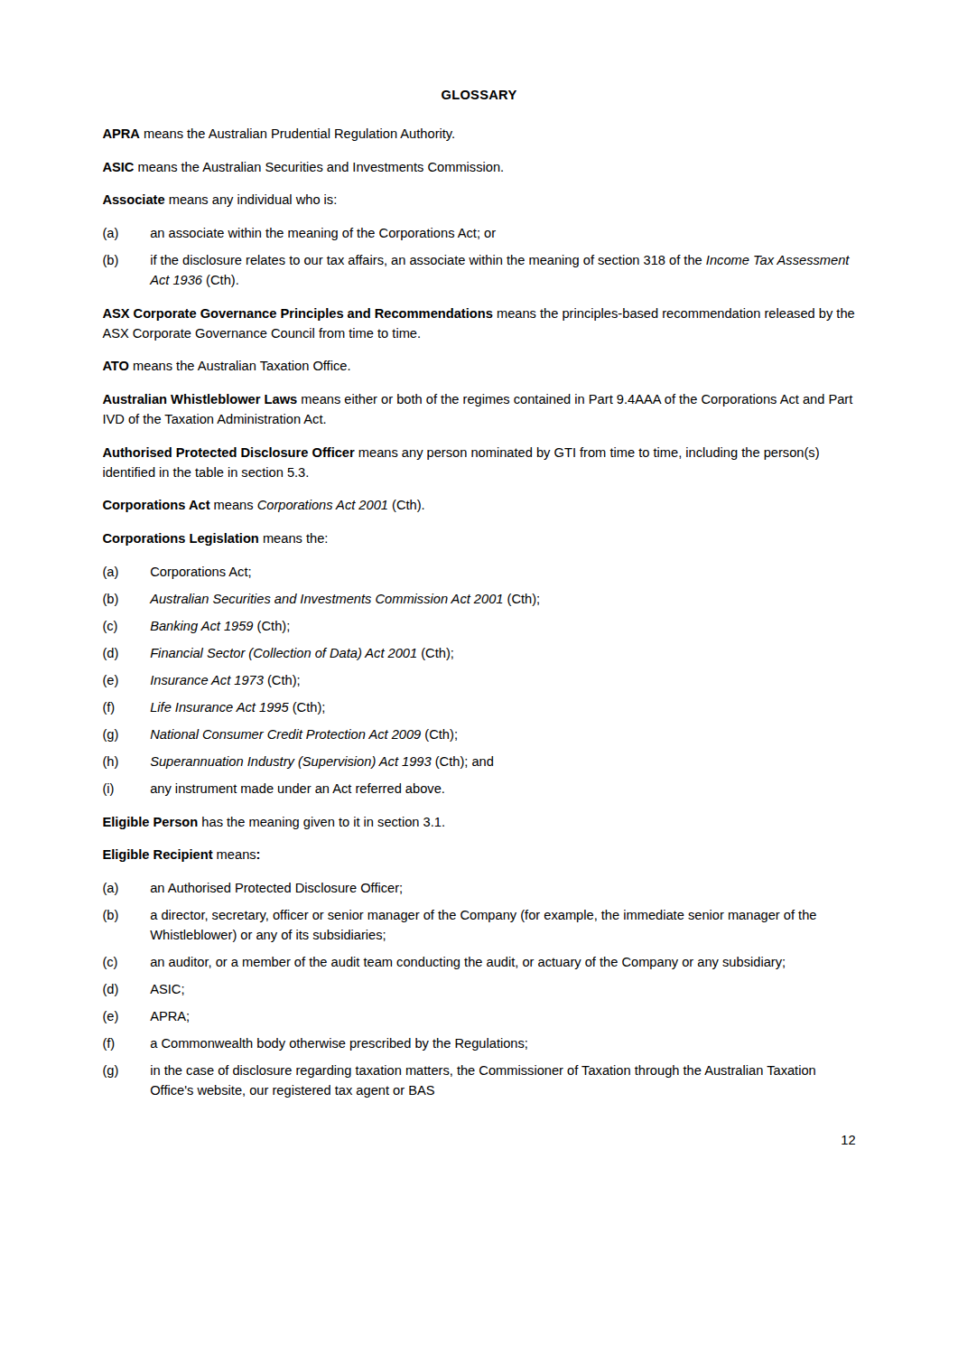GLOSSARY
APRA means the Australian Prudential Regulation Authority.
ASIC means the Australian Securities and Investments Commission.
Associate means any individual who is:
(a)
an associate within the meaning of the Corporations Act; or
(b)
if the disclosure relates to our tax affairs, an associate within the meaning of section 318 of the Income Tax Assessment Act 1936 (Cth).
ASX Corporate Governance Principles and Recommendations means the principles-based recommendation released by the ASX Corporate Governance Council from time to time.
ATO means the Australian Taxation Office.
Australian Whistleblower Laws means either or both of the regimes contained in Part 9.4AAA of the Corporations Act and Part IVD of the Taxation Administration Act.
Authorised Protected Disclosure Officer means any person nominated by GTI from time to time, including the person(s) identified in the table in section 5.3.
Corporations Act means Corporations Act 2001 (Cth).
Corporations Legislation means the:
(a)
Corporations Act;
(b)
Australian Securities and Investments Commission Act 2001 (Cth);
(c)
Banking Act 1959 (Cth);
(d)
Financial Sector (Collection of Data) Act 2001 (Cth);
(e)
Insurance Act 1973 (Cth);
(f)
Life Insurance Act 1995 (Cth);
(g)
National Consumer Credit Protection Act 2009 (Cth);
(h)
Superannuation Industry (Supervision) Act 1993 (Cth); and
(i)
any instrument made under an Act referred above.
Eligible Person has the meaning given to it in section 3.1.
Eligible Recipient means:
(a)
an Authorised Protected Disclosure Officer;
(b)
a director, secretary, officer or senior manager of the Company (for example, the immediate senior manager of the Whistleblower) or any of its subsidiaries;
(c)
an auditor, or a member of the audit team conducting the audit, or actuary of the Company or any subsidiary;
(d)
ASIC;
(e)
APRA;
(f)
a Commonwealth body otherwise prescribed by the Regulations;
(g)
in the case of disclosure regarding taxation matters, the Commissioner of Taxation through the Australian Taxation Office's website, our registered tax agent or BAS
12